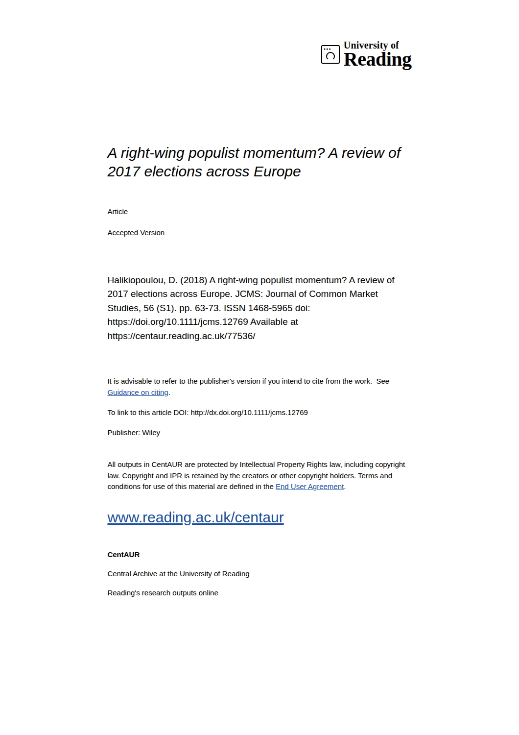University of Reading
A right-wing populist momentum? A review of 2017 elections across Europe
Article
Accepted Version
Halikiopoulou, D. (2018) A right-wing populist momentum? A review of 2017 elections across Europe. JCMS: Journal of Common Market Studies, 56 (S1). pp. 63-73. ISSN 1468-5965 doi: https://doi.org/10.1111/jcms.12769 Available at https://centaur.reading.ac.uk/77536/
It is advisable to refer to the publisher's version if you intend to cite from the work. See Guidance on citing.
To link to this article DOI: http://dx.doi.org/10.1111/jcms.12769
Publisher: Wiley
All outputs in CentAUR are protected by Intellectual Property Rights law, including copyright law. Copyright and IPR is retained by the creators or other copyright holders. Terms and conditions for use of this material are defined in the End User Agreement.
www.reading.ac.uk/centaur
CentAUR
Central Archive at the University of Reading
Reading's research outputs online